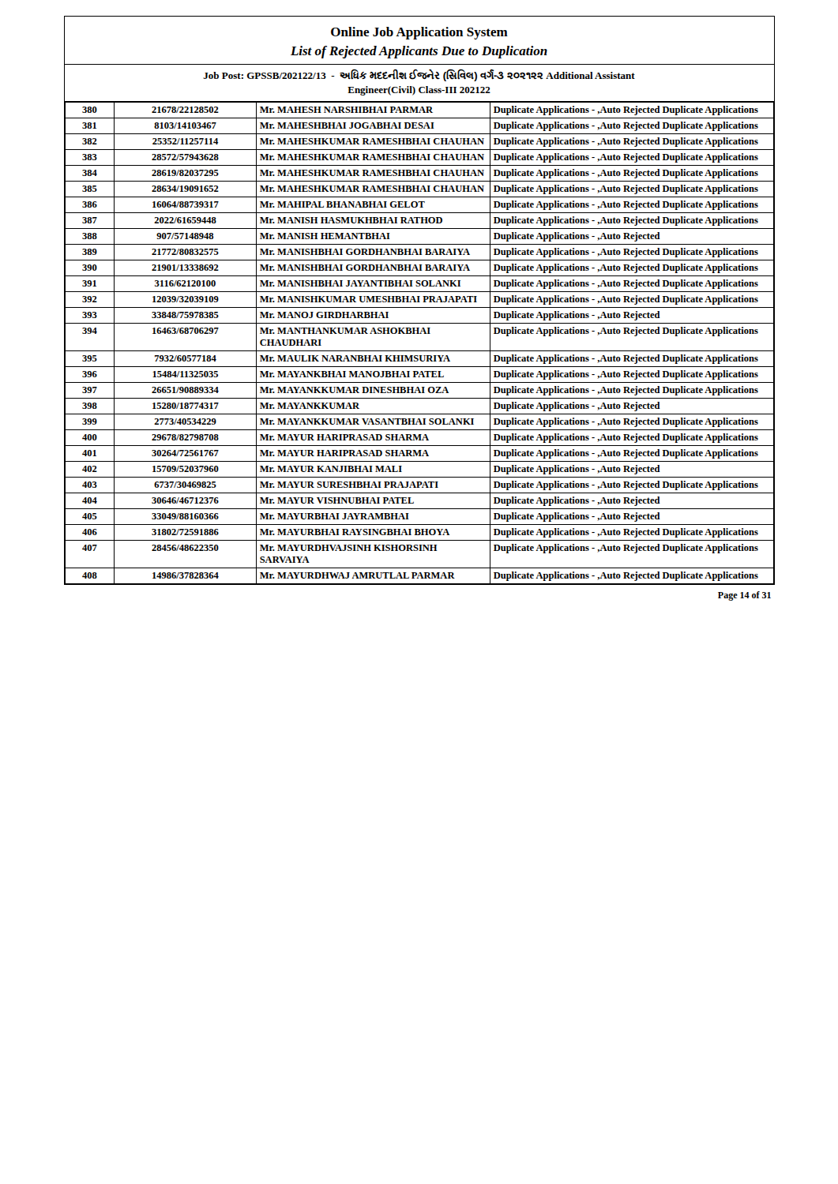Online Job Application System
List of Rejected Applicants Due to Duplication
Job Post: GPSSB/202122/13 - અધિક મદદનીશ ઈજનેર (સિવિલ) વર્ગ-૩ ૨૦૨૧૨૨ Additional Assistant
Engineer(Civil) Class-III 202122
| 380 | 21678/22128502 | Mr. MAHESH NARSHIBHAI PARMAR | Duplicate Applications - ,Auto Rejected Duplicate Applications |
| 381 | 8103/14103467 | Mr. MAHESHBHAI JOGABHAI DESAI | Duplicate Applications - ,Auto Rejected Duplicate Applications |
| 382 | 25352/11257114 | Mr. MAHESHKUMAR RAMESHBHAI CHAUHAN | Duplicate Applications - ,Auto Rejected Duplicate Applications |
| 383 | 28572/57943628 | Mr. MAHESHKUMAR RAMESHBHAI CHAUHAN | Duplicate Applications - ,Auto Rejected Duplicate Applications |
| 384 | 28619/82037295 | Mr. MAHESHKUMAR RAMESHBHAI CHAUHAN | Duplicate Applications - ,Auto Rejected Duplicate Applications |
| 385 | 28634/19091652 | Mr. MAHESHKUMAR RAMESHBHAI CHAUHAN | Duplicate Applications - ,Auto Rejected Duplicate Applications |
| 386 | 16064/88739317 | Mr. MAHIPAL BHANABHAI GELOT | Duplicate Applications - ,Auto Rejected Duplicate Applications |
| 387 | 2022/61659448 | Mr. MANISH HASMUKHBHAI RATHOD | Duplicate Applications - ,Auto Rejected Duplicate Applications |
| 388 | 907/57148948 | Mr. MANISH HEMANTBHAI | Duplicate Applications - ,Auto Rejected |
| 389 | 21772/80832575 | Mr. MANISHBHAI GORDHANBHAI BARAIYA | Duplicate Applications - ,Auto Rejected Duplicate Applications |
| 390 | 21901/13338692 | Mr. MANISHBHAI GORDHANBHAI BARAIYA | Duplicate Applications - ,Auto Rejected Duplicate Applications |
| 391 | 3116/62120100 | Mr. MANISHBHAI JAYANTIBHAI SOLANKI | Duplicate Applications - ,Auto Rejected Duplicate Applications |
| 392 | 12039/32039109 | Mr. MANISHKUMAR UMESHBHAI PRAJAPATI | Duplicate Applications - ,Auto Rejected Duplicate Applications |
| 393 | 33848/75978385 | Mr. MANOJ GIRDHARBHAI | Duplicate Applications - ,Auto Rejected |
| 394 | 16463/68706297 | Mr. MANTHANKUMAR ASHOKBHAI CHAUDHARI | Duplicate Applications - ,Auto Rejected Duplicate Applications |
| 395 | 7932/60577184 | Mr. MAULIK NARANBHAI KHIMSURIYA | Duplicate Applications - ,Auto Rejected Duplicate Applications |
| 396 | 15484/11325035 | Mr. MAYANKBHAI MANOJBHAI PATEL | Duplicate Applications - ,Auto Rejected Duplicate Applications |
| 397 | 26651/90889334 | Mr. MAYANKKUMAR DINESHBHAI OZA | Duplicate Applications - ,Auto Rejected Duplicate Applications |
| 398 | 15280/18774317 | Mr. MAYANKKUMAR | Duplicate Applications - ,Auto Rejected |
| 399 | 2773/40534229 | Mr. MAYANKKUMAR VASANTBHAI SOLANKI | Duplicate Applications - ,Auto Rejected Duplicate Applications |
| 400 | 29678/82798708 | Mr. MAYUR HARIPRASAD SHARMA | Duplicate Applications - ,Auto Rejected Duplicate Applications |
| 401 | 30264/72561767 | Mr. MAYUR HARIPRASAD SHARMA | Duplicate Applications - ,Auto Rejected Duplicate Applications |
| 402 | 15709/52037960 | Mr. MAYUR KANJIBHAI MALI | Duplicate Applications - ,Auto Rejected |
| 403 | 6737/30469825 | Mr. MAYUR SURESHBHAI PRAJAPATI | Duplicate Applications - ,Auto Rejected Duplicate Applications |
| 404 | 30646/46712376 | Mr. MAYUR VISHNUBHAI PATEL | Duplicate Applications - ,Auto Rejected |
| 405 | 33049/88160366 | Mr. MAYURBHAI JAYRAMBHAI | Duplicate Applications - ,Auto Rejected |
| 406 | 31802/72591886 | Mr. MAYURBHAI RAYSINGBHAI BHOYA | Duplicate Applications - ,Auto Rejected Duplicate Applications |
| 407 | 28456/48622350 | Mr. MAYURDHVAJSINH KISHORSINH SARVAIYA | Duplicate Applications - ,Auto Rejected Duplicate Applications |
| 408 | 14986/37828364 | Mr. MAYURDHWAJ AMRUTLAL PARMAR | Duplicate Applications - ,Auto Rejected Duplicate Applications |
Page 14 of 31